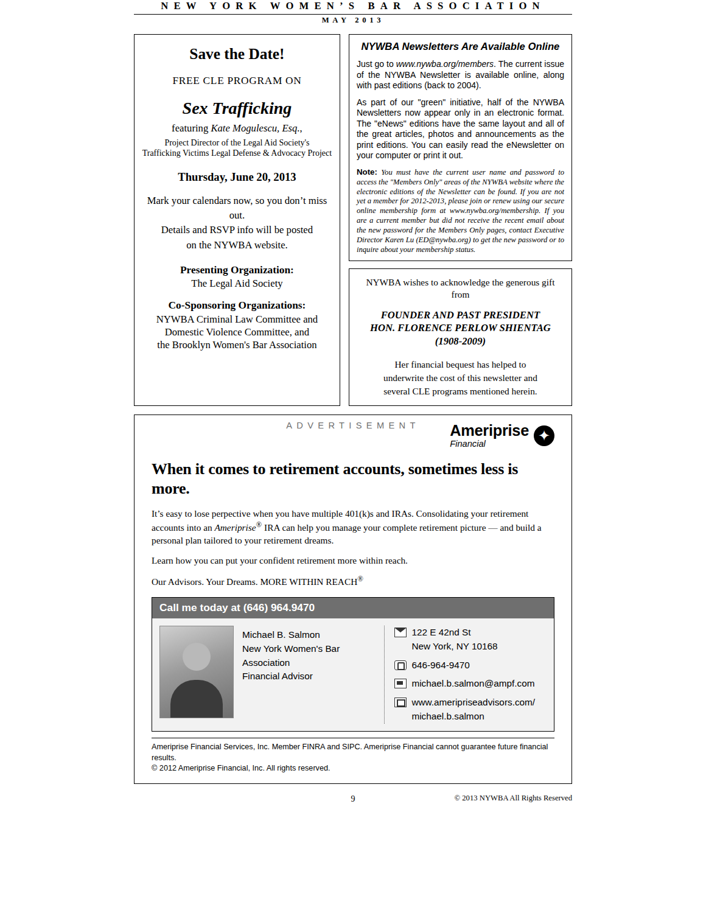NEW YORK WOMEN’S BAR ASSOCIATION
MAY 2013
Save the Date!
FREE CLE PROGRAM ON
Sex Trafficking
featuring Kate Mogulescu, Esq.,
Project Director of the Legal Aid Society's Trafficking Victims Legal Defense & Advocacy Project
Thursday, June 20, 2013
Mark your calendars now, so you don’t miss out.
Details and RSVP info will be posted
on the NYWBA website.
Presenting Organization:
The Legal Aid Society
Co-Sponsoring Organizations:
NYWBA Criminal Law Committee and Domestic Violence Committee, and the Brooklyn Women's Bar Association
NYWBA Newsletters Are Available Online
Just go to www.nywba.org/members. The current issue of the NYWBA Newsletter is available online, along with past editions (back to 2004).
As part of our "green" initiative, half of the NYWBA Newsletters now appear only in an electronic format. The "eNews" editions have the same layout and all of the great articles, photos and announcements as the print editions. You can easily read the eNewsletter on your computer or print it out.
Note: You must have the current user name and password to access the "Members Only" areas of the NYWBA website where the electronic editions of the Newsletter can be found. If you are not yet a member for 2012-2013, please join or renew using our secure online membership form at www.nywba.org/membership. If you are a current member but did not receive the recent email about the new password for the Members Only pages, contact Executive Director Karen Lu (ED@nywba.org) to get the new password or to inquire about your membership status.
NYWBA wishes to acknowledge the generous gift from
FOUNDER AND PAST PRESIDENT
HON. FLORENCE PERLOW SHIENTAG (1908-2009)
Her financial bequest has helped to underwrite the cost of this newsletter and several CLE programs mentioned herein.
ADVERTISEMENT
Ameriprise
Financial
✦
When it comes to retirement accounts, sometimes less is more.
It’s easy to lose perpective when you have multiple 401(k)s and IRAs. Consolidating your retirement accounts into an Ameriprise® IRA can help you manage your complete retirement picture — and build a personal plan tailored to your retirement dreams.
Learn how you can put your confident retirement more within reach.
Our Advisors. Your Dreams. MORE WITHIN REACH®
Call me today at (646) 964.9470
Michael B. Salmon
New York Women's Bar Association
Financial Advisor
122 E 42nd St
New York, NY 10168
646-964-9470
michael.b.salmon@ampf.com
www.ameripriseadvisors.com/
michael.b.salmon
Ameriprise Financial Services, Inc. Member FINRA and SIPC. Ameriprise Financial cannot guarantee future financial results.
© 2012 Ameriprise Financial, Inc. All rights reserved.
9 © 2013 NYWBA All Rights Reserved